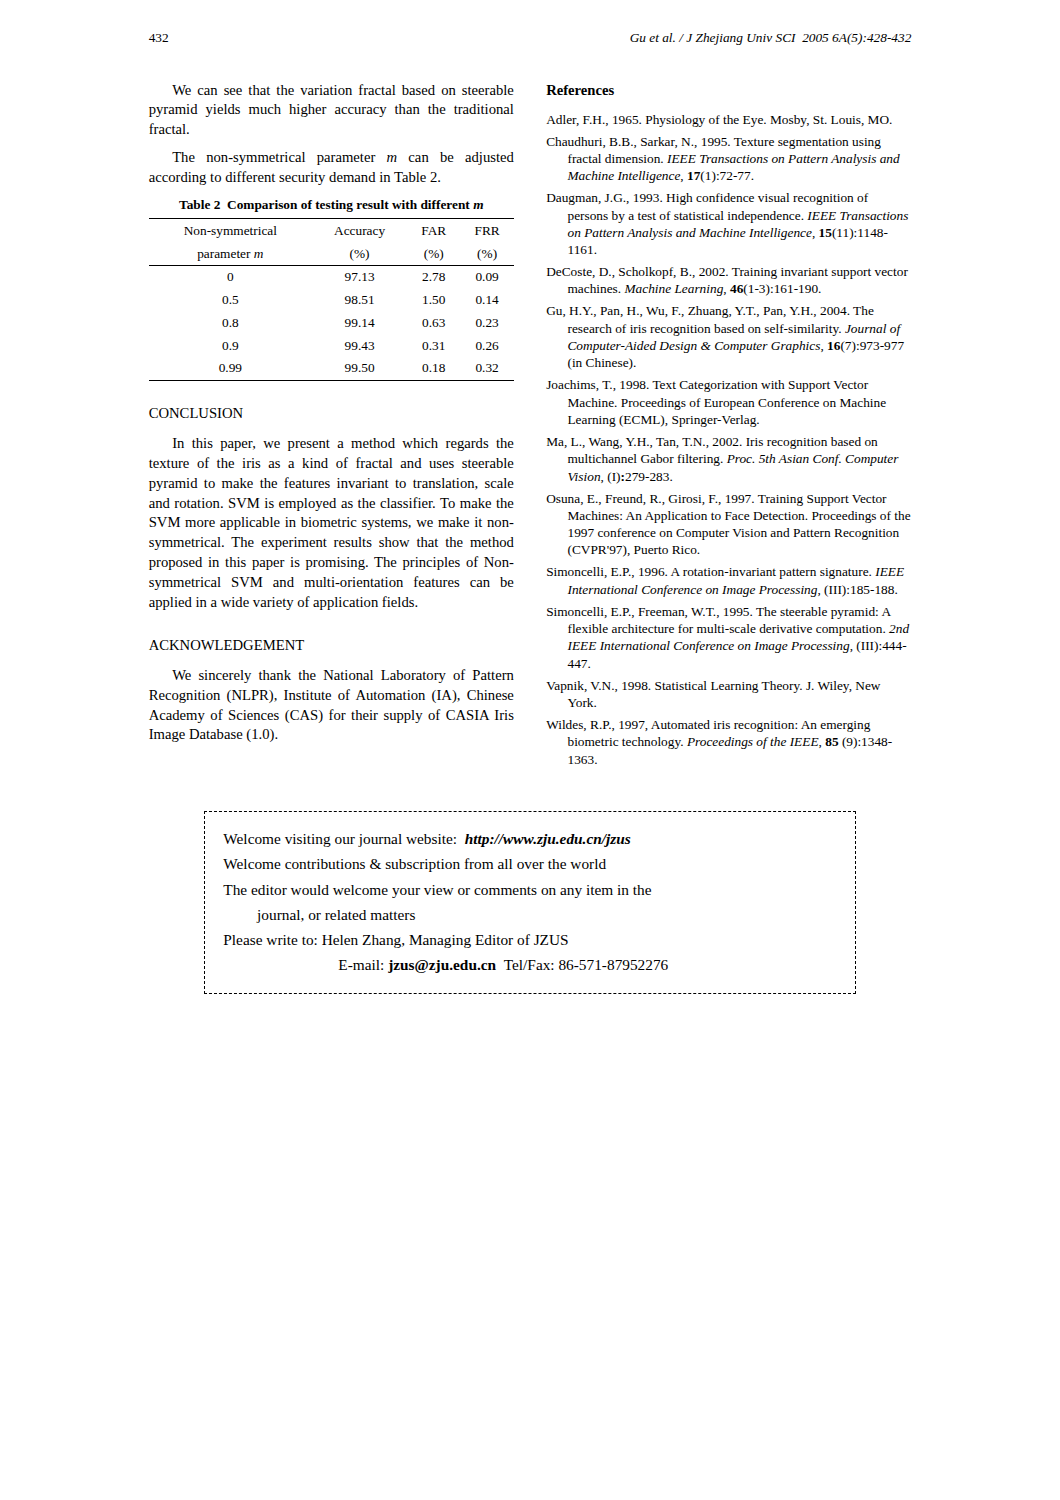432 Gu et al. / J Zhejiang Univ SCI 2005 6A(5):428-432
We can see that the variation fractal based on steerable pyramid yields much higher accuracy than the traditional fractal.
The non-symmetrical parameter m can be adjusted according to different security demand in Table 2.
Table 2 Comparison of testing result with different m
| Non-symmetrical | Accuracy | FAR | FRR |
| --- | --- | --- | --- |
| parameter m | (%) | (%) | (%) |
| 0 | 97.13 | 2.78 | 0.09 |
| 0.5 | 98.51 | 1.50 | 0.14 |
| 0.8 | 99.14 | 0.63 | 0.23 |
| 0.9 | 99.43 | 0.31 | 0.26 |
| 0.99 | 99.50 | 0.18 | 0.32 |
Conclusion
In this paper, we present a method which regards the texture of the iris as a kind of fractal and uses steerable pyramid to make the features invariant to translation, scale and rotation. SVM is employed as the classifier. To make the SVM more applicable in biometric systems, we make it non-symmetrical. The experiment results show that the method proposed in this paper is promising. The principles of Non-symmetrical SVM and multi-orientation features can be applied in a wide variety of application fields.
Acknowledgement
We sincerely thank the National Laboratory of Pattern Recognition (NLPR), Institute of Automation (IA), Chinese Academy of Sciences (CAS) for their supply of CASIA Iris Image Database (1.0).
References
Adler, F.H., 1965. Physiology of the Eye. Mosby, St. Louis, MO.
Chaudhuri, B.B., Sarkar, N., 1995. Texture segmentation using fractal dimension. IEEE Transactions on Pattern Analysis and Machine Intelligence, 17(1):72-77.
Daugman, J.G., 1993. High confidence visual recognition of persons by a test of statistical independence. IEEE Transactions on Pattern Analysis and Machine Intelligence, 15(11):1148-1161.
DeCoste, D., Scholkopf, B., 2002. Training invariant support vector machines. Machine Learning, 46(1-3):161-190.
Gu, H.Y., Pan, H., Wu, F., Zhuang, Y.T., Pan, Y.H., 2004. The research of iris recognition based on self-similarity. Journal of Computer-Aided Design & Computer Graphics, 16(7):973-977 (in Chinese).
Joachims, T., 1998. Text Categorization with Support Vector Machine. Proceedings of European Conference on Machine Learning (ECML), Springer-Verlag.
Ma, L., Wang, Y.H., Tan, T.N., 2002. Iris recognition based on multichannel Gabor filtering. Proc. 5th Asian Conf. Computer Vision, (I): 279-283.
Osuna, E., Freund, R., Girosi, F., 1997. Training Support Vector Machines: An Application to Face Detection. Proceedings of the 1997 conference on Computer Vision and Pattern Recognition (CVPR'97), Puerto Rico.
Simoncelli, E.P., 1996. A rotation-invariant pattern signature. IEEE International Conference on Image Processing, (III):185-188.
Simoncelli, E.P., Freeman, W.T., 1995. The steerable pyramid: A flexible architecture for multi-scale derivative computation. 2nd IEEE International Conference on Image Processing, (III):444-447.
Vapnik, V.N., 1998. Statistical Learning Theory. J. Wiley, New York.
Wildes, R.P., 1997, Automated iris recognition: An emerging biometric technology. Proceedings of the IEEE, 85 (9):1348-1363.
Welcome visiting our journal website: http://www.zju.edu.cn/jzus
Welcome contributions & subscription from all over the world
The editor would welcome your view or comments on any item in the
journal, or related matters
Please write to: Helen Zhang, Managing Editor of JZUS
E-mail: jzus@zju.edu.cn Tel/Fax: 86-571-87952276